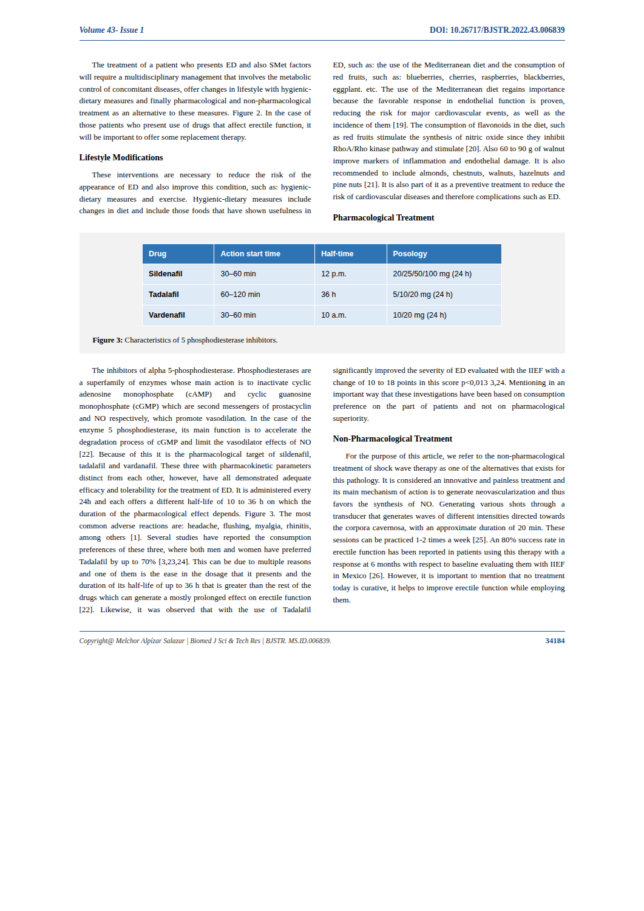Volume 43- Issue 1
DOI: 10.26717/BJSTR.2022.43.006839
The treatment of a patient who presents ED and also SMet factors will require a multidisciplinary management that involves the metabolic control of concomitant diseases, offer changes in lifestyle with hygienic-dietary measures and finally pharmacological and non-pharmacological treatment as an alternative to these measures. Figure 2. In the case of those patients who present use of drugs that affect erectile function, it will be important to offer some replacement therapy.
Lifestyle Modifications
These interventions are necessary to reduce the risk of the appearance of ED and also improve this condition, such as: hygienic-dietary measures and exercise. Hygienic-dietary measures include changes in diet and include those foods that have shown usefulness in ED, such as: the use of the Mediterranean diet and the consumption of red fruits, such as: blueberries, cherries, raspberries, blackberries, eggplant. etc. The use of the Mediterranean diet regains importance because the favorable response in endothelial function is proven, reducing the risk for major cardiovascular events, as well as the incidence of them [19]. The consumption of flavonoids in the diet, such as red fruits stimulate the synthesis of nitric oxide since they inhibit RhoA/Rho kinase pathway and stimulate [20]. Also 60 to 90 g of walnut improve markers of inflammation and endothelial damage. It is also recommended to include almonds, chestnuts, walnuts, hazelnuts and pine nuts [21]. It is also part of it as a preventive treatment to reduce the risk of cardiovascular diseases and therefore complications such as ED.
Pharmacological Treatment
| Drug | Action start time | Half-time | Posology |
| --- | --- | --- | --- |
| Sildenafil | 30–60 min | 12 p.m. | 20/25/50/100 mg (24 h) |
| Tadalafil | 60–120 min | 36 h | 5/10/20 mg (24 h) |
| Vardenafil | 30–60 min | 10 a.m. | 10/20 mg (24 h) |
Figure 3: Characteristics of 5 phosphodiesterase inhibitors.
The inhibitors of alpha 5-phosphodiesterase. Phosphodiesterases are a superfamily of enzymes whose main action is to inactivate cyclic adenosine monophosphate (cAMP) and cyclic guanosine monophosphate (cGMP) which are second messengers of prostacyclin and NO respectively, which promote vasodilation. In the case of the enzyme 5 phosphodiesterase, its main function is to accelerate the degradation process of cGMP and limit the vasodilator effects of NO [22]. Because of this it is the pharmacological target of sildenafil, tadalafil and vardanafil. These three with pharmacokinetic parameters distinct from each other, however, have all demonstrated adequate efficacy and tolerability for the treatment of ED. It is administered every 24h and each offers a different half-life of 10 to 36 h on which the duration of the pharmacological effect depends. Figure 3. The most common adverse reactions are: headache, flushing, myalgia, rhinitis, among others [1]. Several studies have reported the consumption preferences of these three, where both men and women have preferred Tadalafil by up to 70% [3,23,24]. This can be due to multiple reasons and one of them is the ease in the dosage that it presents and the duration of its half-life of up to 36 h that is greater than the rest of the drugs which can generate a mostly prolonged effect on erectile function [22]. Likewise, it was observed that with the use of Tadalafil significantly improved the severity of ED evaluated with the IIEF with a change of 10 to 18 points in this score p<0,013 3,24. Mentioning in an important way that these investigations have been based on consumption preference on the part of patients and not on pharmacological superiority.
Non-Pharmacological Treatment
For the purpose of this article, we refer to the non-pharmacological treatment of shock wave therapy as one of the alternatives that exists for this pathology. It is considered an innovative and painless treatment and its main mechanism of action is to generate neovascularization and thus favors the synthesis of NO. Generating various shots through a transducer that generates waves of different intensities directed towards the corpora cavernosa, with an approximate duration of 20 min. These sessions can be practiced 1-2 times a week [25]. An 80% success rate in erectile function has been reported in patients using this therapy with a response at 6 months with respect to baseline evaluating them with IIEF in Mexico [26]. However, it is important to mention that no treatment today is curative, it helps to improve erectile function while employing them.
Copyright@ Melchor Alpízar Salazar | Biomed J Sci & Tech Res | BJSTR. MS.ID.006839.
34184